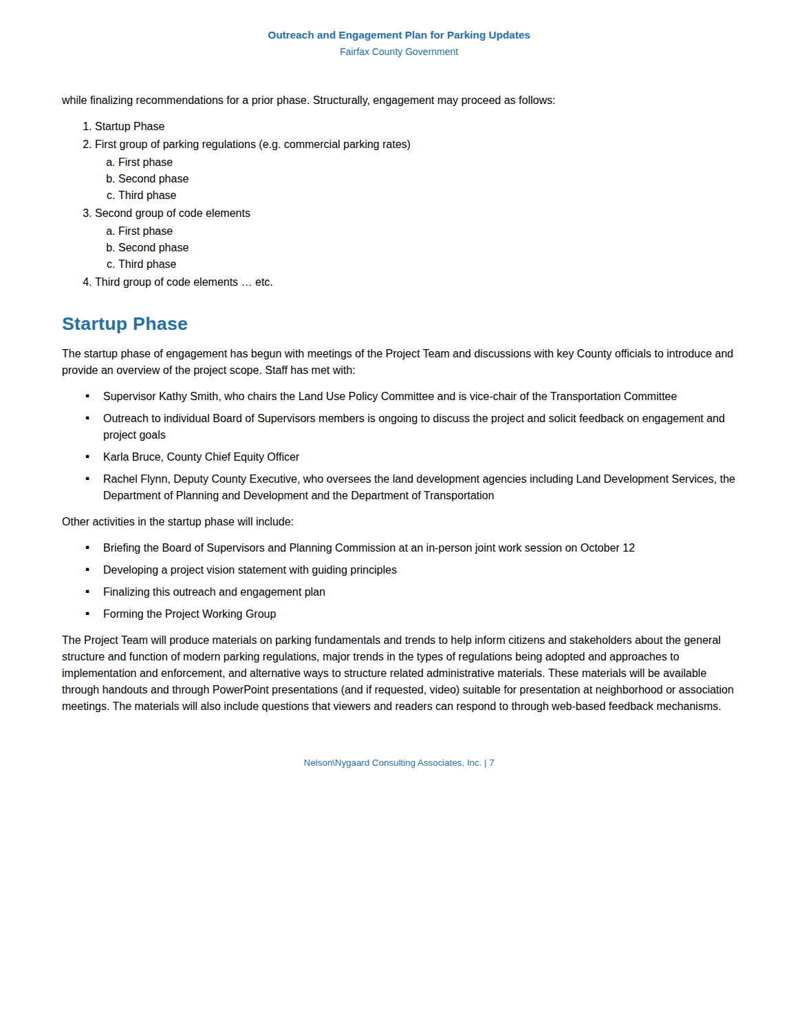Outreach and Engagement Plan for Parking Updates
Fairfax County Government
while finalizing recommendations for a prior phase. Structurally, engagement may proceed as follows:
Startup Phase
First group of parking regulations (e.g. commercial parking rates)
First phase
Second phase
Third phase
Second group of code elements
First phase
Second phase
Third phase
Third group of code elements … etc.
Startup Phase
The startup phase of engagement has begun with meetings of the Project Team and discussions with key County officials to introduce and provide an overview of the project scope. Staff has met with:
Supervisor Kathy Smith, who chairs the Land Use Policy Committee and is vice-chair of the Transportation Committee
Outreach to individual Board of Supervisors members is ongoing to discuss the project and solicit feedback on engagement and project goals
Karla Bruce, County Chief Equity Officer
Rachel Flynn, Deputy County Executive, who oversees the land development agencies including Land Development Services, the Department of Planning and Development and the Department of Transportation
Other activities in the startup phase will include:
Briefing the Board of Supervisors and Planning Commission at an in-person joint work session on October 12
Developing a project vision statement with guiding principles
Finalizing this outreach and engagement plan
Forming the Project Working Group
The Project Team will produce materials on parking fundamentals and trends to help inform citizens and stakeholders about the general structure and function of modern parking regulations, major trends in the types of regulations being adopted and approaches to implementation and enforcement, and alternative ways to structure related administrative materials. These materials will be available through handouts and through PowerPoint presentations (and if requested, video) suitable for presentation at neighborhood or association meetings. The materials will also include questions that viewers and readers can respond to through web-based feedback mechanisms.
Nelson\Nygaard Consulting Associates, Inc. | 7